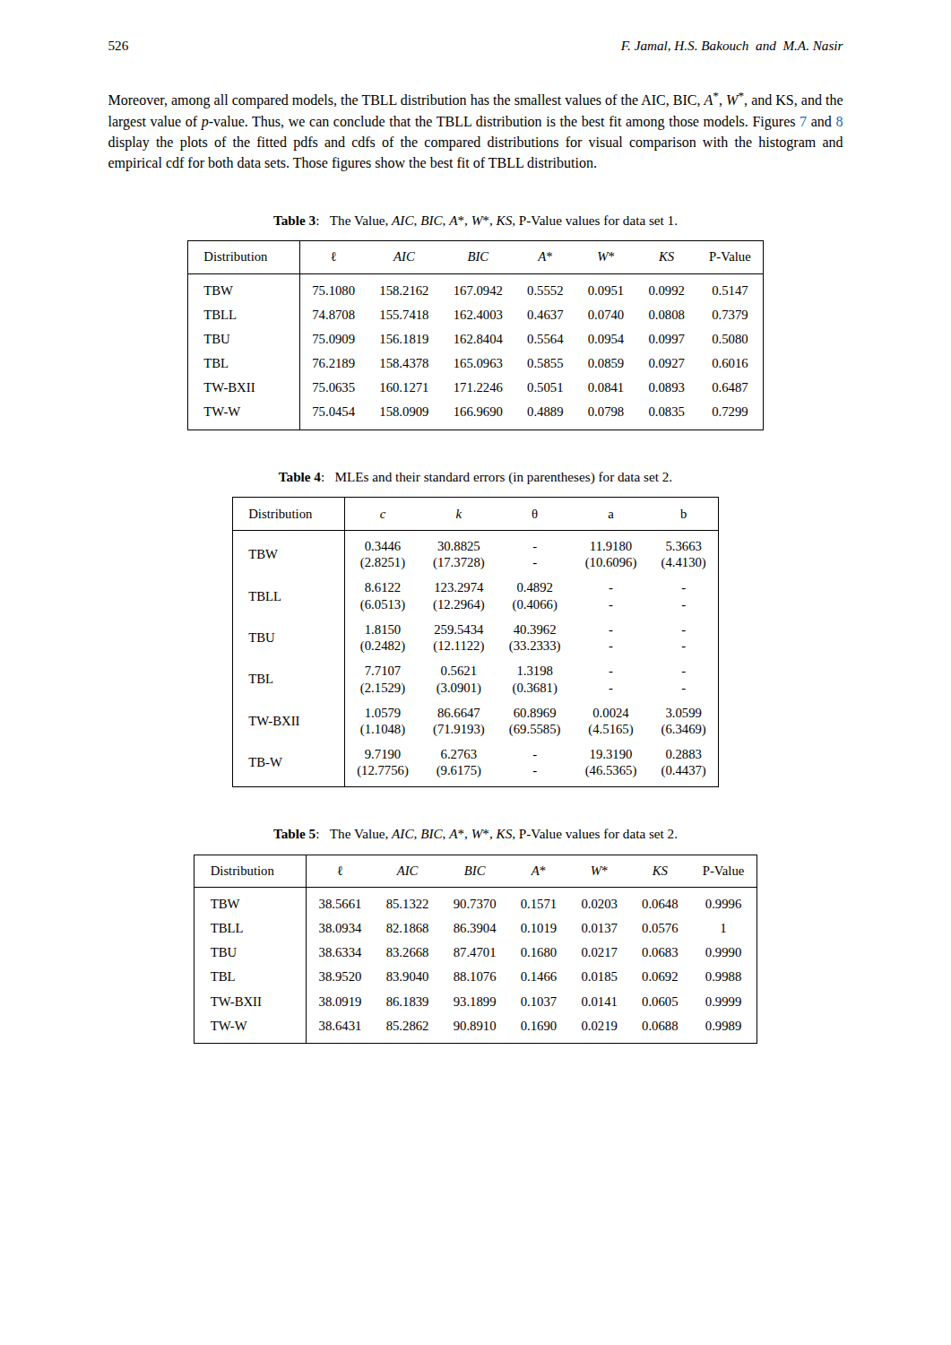526 F. Jamal, H.S. Bakouch and M.A. Nasir
Moreover, among all compared models, the TBLL distribution has the smallest values of the AIC, BIC, A*, W*, and KS, and the largest value of p-value. Thus, we can conclude that the TBLL distribution is the best fit among those models. Figures 7 and 8 display the plots of the fitted pdfs and cdfs of the compared distributions for visual comparison with the histogram and empirical cdf for both data sets. Those figures show the best fit of TBLL distribution.
Table 3: The Value, AIC, BIC, A*, W*, KS, P-Value values for data set 1.
| Distribution | ℓ | AIC | BIC | A * | W * | KS | P-Value |
| --- | --- | --- | --- | --- | --- | --- | --- |
| TBW | 75.1080 | 158.2162 | 167.0942 | 0.5552 | 0.0951 | 0.0992 | 0.5147 |
| TBLL | 74.8708 | 155.7418 | 162.4003 | 0.4637 | 0.0740 | 0.0808 | 0.7379 |
| TBU | 75.0909 | 156.1819 | 162.8404 | 0.5564 | 0.0954 | 0.0997 | 0.5080 |
| TBL | 76.2189 | 158.4378 | 165.0963 | 0.5855 | 0.0859 | 0.0927 | 0.6016 |
| TW-BXII | 75.0635 | 160.1271 | 171.2246 | 0.5051 | 0.0841 | 0.0893 | 0.6487 |
| TW-W | 75.0454 | 158.0909 | 166.9690 | 0.4889 | 0.0798 | 0.0835 | 0.7299 |
Table 4: MLEs and their standard errors (in parentheses) for data set 2.
| Distribution | c | k | θ | a | b |
| --- | --- | --- | --- | --- | --- |
| TBW | 0.3446 (2.8251) | 30.8825 (17.3728) | - - | 11.9180 (10.6096) | 5.3663 (4.4130) |
| TBLL | 8.6122 (6.0513) | 123.2974 (12.2964) | 0.4892 (0.4066) | - - | - - |
| TBU | 1.8150 (0.2482) | 259.5434 (12.1122) | 40.3962 (33.2333) | - - | - - |
| TBL | 7.7107 (2.1529) | 0.5621 (3.0901) | 1.3198 (0.3681) | - - | - - |
| TW-BXII | 1.0579 (1.1048) | 86.6647 (71.9193) | 60.8969 (69.5585) | 0.0024 (4.5165) | 3.0599 (6.3469) |
| TB-W | 9.7190 (12.7756) | 6.2763 (9.6175) | - - | 19.3190 (46.5365) | 0.2883 (0.4437) |
Table 5: The Value, AIC, BIC, A*, W*, KS, P-Value values for data set 2.
| Distribution | ℓ | AIC | BIC | A * | W * | KS | P-Value |
| --- | --- | --- | --- | --- | --- | --- | --- |
| TBW | 38.5661 | 85.1322 | 90.7370 | 0.1571 | 0.0203 | 0.0648 | 0.9996 |
| TBLL | 38.0934 | 82.1868 | 86.3904 | 0.1019 | 0.0137 | 0.0576 | 1 |
| TBU | 38.6334 | 83.2668 | 87.4701 | 0.1680 | 0.0217 | 0.0683 | 0.9990 |
| TBL | 38.9520 | 83.9040 | 88.1076 | 0.1466 | 0.0185 | 0.0692 | 0.9988 |
| TW-BXII | 38.0919 | 86.1839 | 93.1899 | 0.1037 | 0.0141 | 0.0605 | 0.9999 |
| TW-W | 38.6431 | 85.2862 | 90.8910 | 0.1690 | 0.0219 | 0.0688 | 0.9989 |